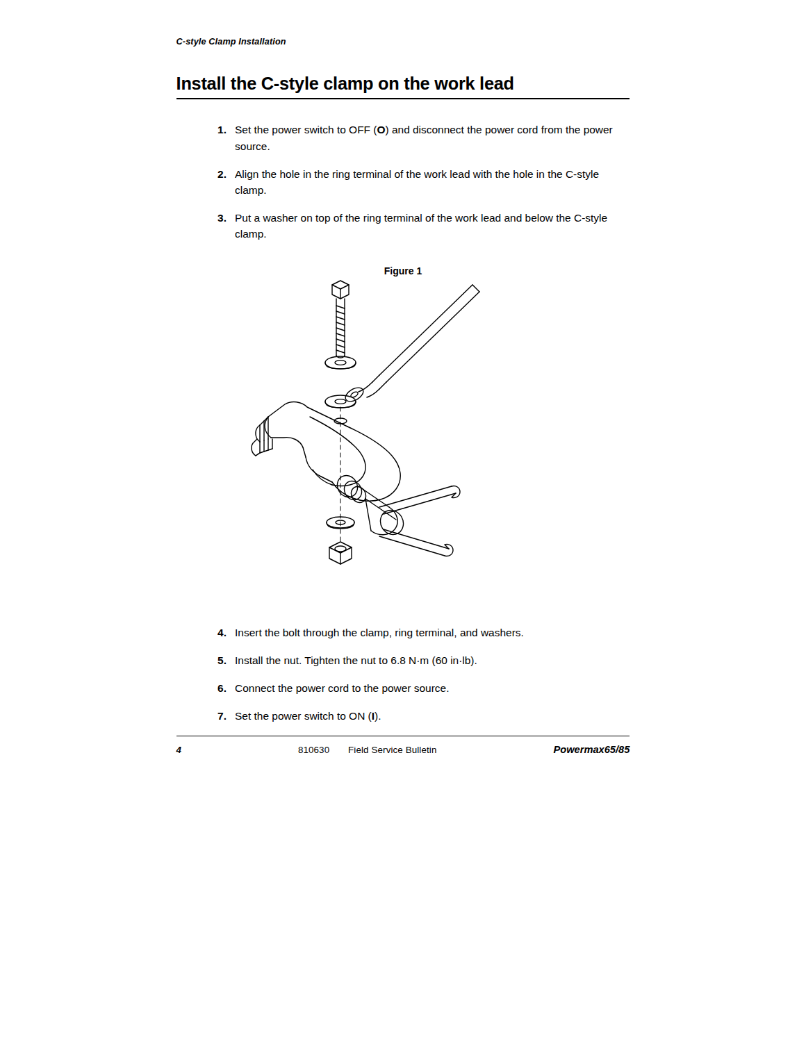C-style Clamp Installation
Install the C-style clamp on the work lead
1. Set the power switch to OFF (O) and disconnect the power cord from the power source.
2. Align the hole in the ring terminal of the work lead with the hole in the C-style clamp.
3. Put a washer on top of the ring terminal of the work lead and below the C-style clamp.
Figure 1
4. Insert the bolt through the clamp, ring terminal, and washers.
5. Install the nut. Tighten the nut to 6.8 N·m (60 in·lb).
6. Connect the power cord to the power source.
7. Set the power switch to ON (I).
4
810630 Field Service Bulletin
Powermax65/85